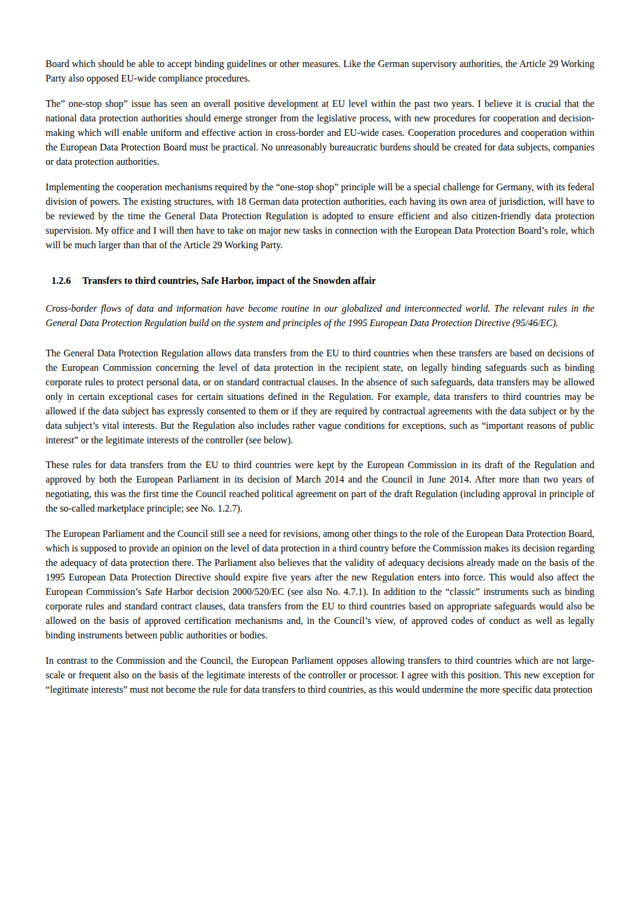Board which should be able to accept binding guidelines or other measures. Like the German supervisory authorities, the Article 29 Working Party also opposed EU-wide compliance procedures.
The” one-stop shop” issue has seen an overall positive development at EU level within the past two years. I believe it is crucial that the national data protection authorities should emerge stronger from the legislative process, with new procedures for cooperation and decision-making which will enable uniform and effective action in cross-border and EU-wide cases. Cooperation procedures and cooperation within the European Data Protection Board must be practical. No unreasonably bureaucratic burdens should be created for data subjects, companies or data protection authorities.
Implementing the cooperation mechanisms required by the “one-stop shop” principle will be a special challenge for Germany, with its federal division of powers. The existing structures, with 18 German data protection authorities, each having its own area of jurisdiction, will have to be reviewed by the time the General Data Protection Regulation is adopted to ensure efficient and also citizen-friendly data protection supervision. My office and I will then have to take on major new tasks in connection with the European Data Protection Board’s role, which will be much larger than that of the Article 29 Working Party.
1.2.6 Transfers to third countries, Safe Harbor, impact of the Snowden affair
Cross-border flows of data and information have become routine in our globalized and interconnected world. The relevant rules in the General Data Protection Regulation build on the system and principles of the 1995 European Data Protection Directive (95/46/EC).
The General Data Protection Regulation allows data transfers from the EU to third countries when these transfers are based on decisions of the European Commission concerning the level of data protection in the recipient state, on legally binding safeguards such as binding corporate rules to protect personal data, or on standard contractual clauses. In the absence of such safeguards, data transfers may be allowed only in certain exceptional cases for certain situations defined in the Regulation. For example, data transfers to third countries may be allowed if the data subject has expressly consented to them or if they are required by contractual agreements with the data subject or by the data subject’s vital interests. But the Regulation also includes rather vague conditions for exceptions, such as “important reasons of public interest” or the legitimate interests of the controller (see below).
These rules for data transfers from the EU to third countries were kept by the European Commission in its draft of the Regulation and approved by both the European Parliament in its decision of March 2014 and the Council in June 2014. After more than two years of negotiating, this was the first time the Council reached political agreement on part of the draft Regulation (including approval in principle of the so-called marketplace principle; see No. 1.2.7).
The European Parliament and the Council still see a need for revisions, among other things to the role of the European Data Protection Board, which is supposed to provide an opinion on the level of data protection in a third country before the Commission makes its decision regarding the adequacy of data protection there. The Parliament also believes that the validity of adequacy decisions already made on the basis of the 1995 European Data Protection Directive should expire five years after the new Regulation enters into force. This would also affect the European Commission’s Safe Harbor decision 2000/520/EC (see also No. 4.7.1). In addition to the “classic” instruments such as binding corporate rules and standard contract clauses, data transfers from the EU to third countries based on appropriate safeguards would also be allowed on the basis of approved certification mechanisms and, in the Council’s view, of approved codes of conduct as well as legally binding instruments between public authorities or bodies.
In contrast to the Commission and the Council, the European Parliament opposes allowing transfers to third countries which are not large-scale or frequent also on the basis of the legitimate interests of the controller or processor. I agree with this position. This new exception for “legitimate interests” must not become the rule for data transfers to third countries, as this would undermine the more specific data protection